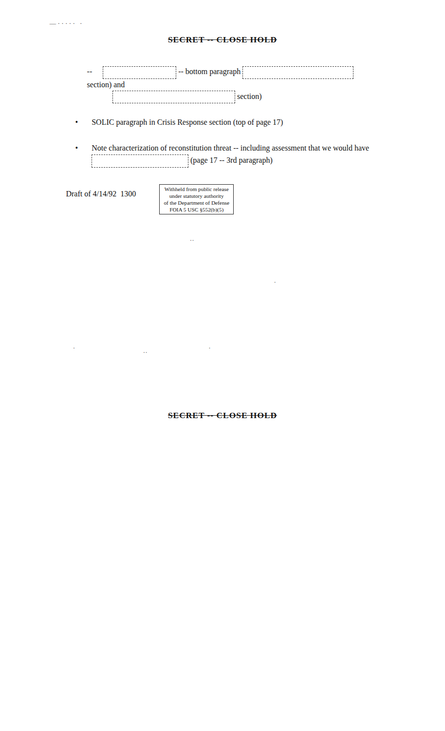—····· ·
SECRET -- CLOSE HOLD
-- -- bottom paragraph section) and section)
SOLIC paragraph in Crisis Response section (top of page 17)
Note characterization of reconstitution threat -- including assessment that we would have (page 17 -- 3rd paragraph)
Draft of 4/14/92 1300
Withheld from public release
under statutory authority
of the Department of Defense
FOIA 5 USC §552(b)(5)
··
·
·
··
·
SECRET -- CLOSE HOLD